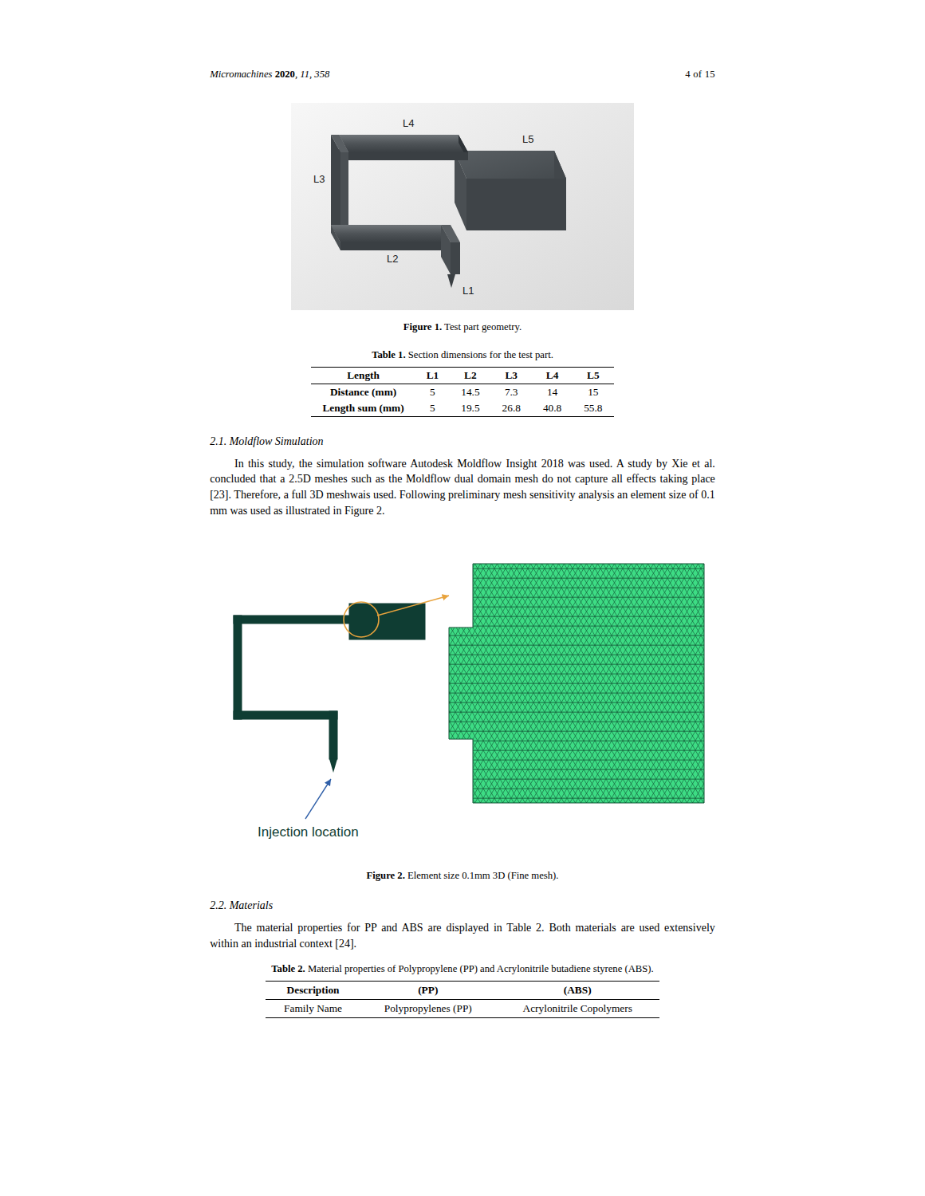Micromachines 2020, 11, 358
4 of 15
L4 L3 L2 L1 L5
Figure 1. Test part geometry.
Table 1. Section dimensions for the test part.
| Length | L1 | L2 | L3 | L4 | L5 |
| --- | --- | --- | --- | --- | --- |
| Distance (mm) | 5 | 14.5 | 7.3 | 14 | 15 |
| Length sum (mm) | 5 | 19.5 | 26.8 | 40.8 | 55.8 |
2.1. Moldflow Simulation
In this study, the simulation software Autodesk Moldflow Insight 2018 was used. A study by Xie et al. concluded that a 2.5D meshes such as the Moldflow dual domain mesh do not capture all effects taking place [23]. Therefore, a full 3D meshwais used. Following preliminary mesh sensitivity analysis an element size of 0.1 mm was used as illustrated in Figure 2.
Injection location
Figure 2. Element size 0.1mm 3D (Fine mesh).
2.2. Materials
The material properties for PP and ABS are displayed in Table 2. Both materials are used extensively within an industrial context [24].
Table 2. Material properties of Polypropylene (PP) and Acrylonitrile butadiene styrene (ABS).
| Description | (PP) | (ABS) |
| --- | --- | --- |
| Family Name | Polypropylenes (PP) | Acrylonitrile Copolymers |